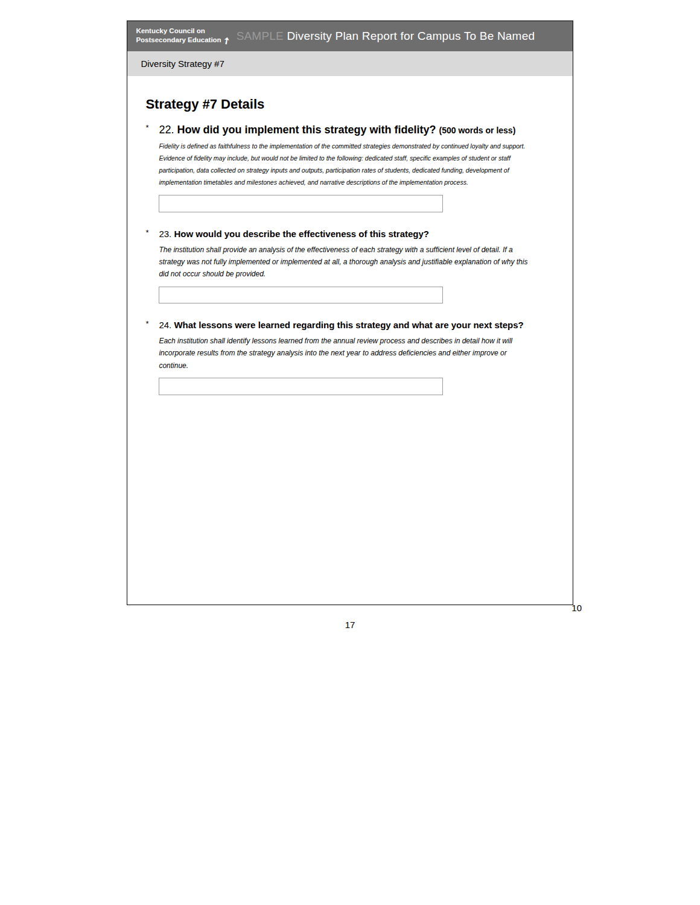Kentucky Council on
Postsecondary Education➚
SAMPLE Diversity Plan Report for Campus To Be Named
Diversity Strategy #7
Strategy #7 Details
*
22. How did you implement this strategy with fidelity? (500 words or less)
Fidelity is defined as faithfulness to the implementation of the committed strategies demonstrated by continued loyalty and support. Evidence of fidelity may include, but would not be limited to the following: dedicated staff, specific examples of student or staff participation, data collected on strategy inputs and outputs, participation rates of students, dedicated funding, development of implementation timetables and milestones achieved, and narrative descriptions of the implementation process.
*
23. How would you describe the effectiveness of this strategy?
The institution shall provide an analysis of the effectiveness of each strategy with a sufficient level of detail. If a strategy was not fully implemented or implemented at all, a thorough analysis and justifiable explanation of why this did not occur should be provided.
*
24. What lessons were learned regarding this strategy and what are your next steps?
Each institution shall identify lessons learned from the annual review process and describes in detail how it will incorporate results from the strategy analysis into the next year to address deficiencies and either improve or continue.
10
17